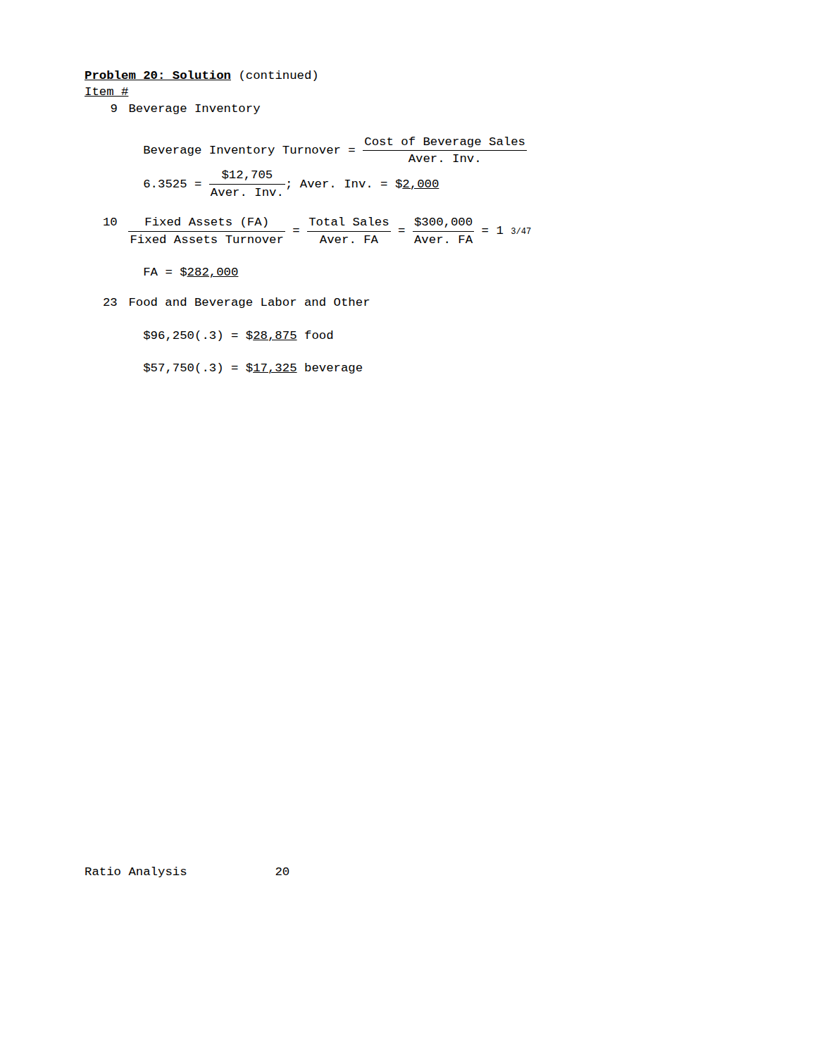Problem 20: Solution (continued)
Item #
9
Beverage Inventory
Beverage Inventory Turnover =
Cost of Beverage Sales Aver. Inv.
6.3525 =
$12,705 Aver. Inv.
; Aver. Inv. = $2,000
10
Fixed Assets (FA) Fixed Assets Turnover
=
Total Sales Aver. FA
=
$300,000 Aver. FA
= 1 3/47
FA = $282,000
23
Food and Beverage Labor and Other
$96,250(.3) = $28,875 food
$57,750(.3) = $17,325 beverage
Ratio Analysis
20